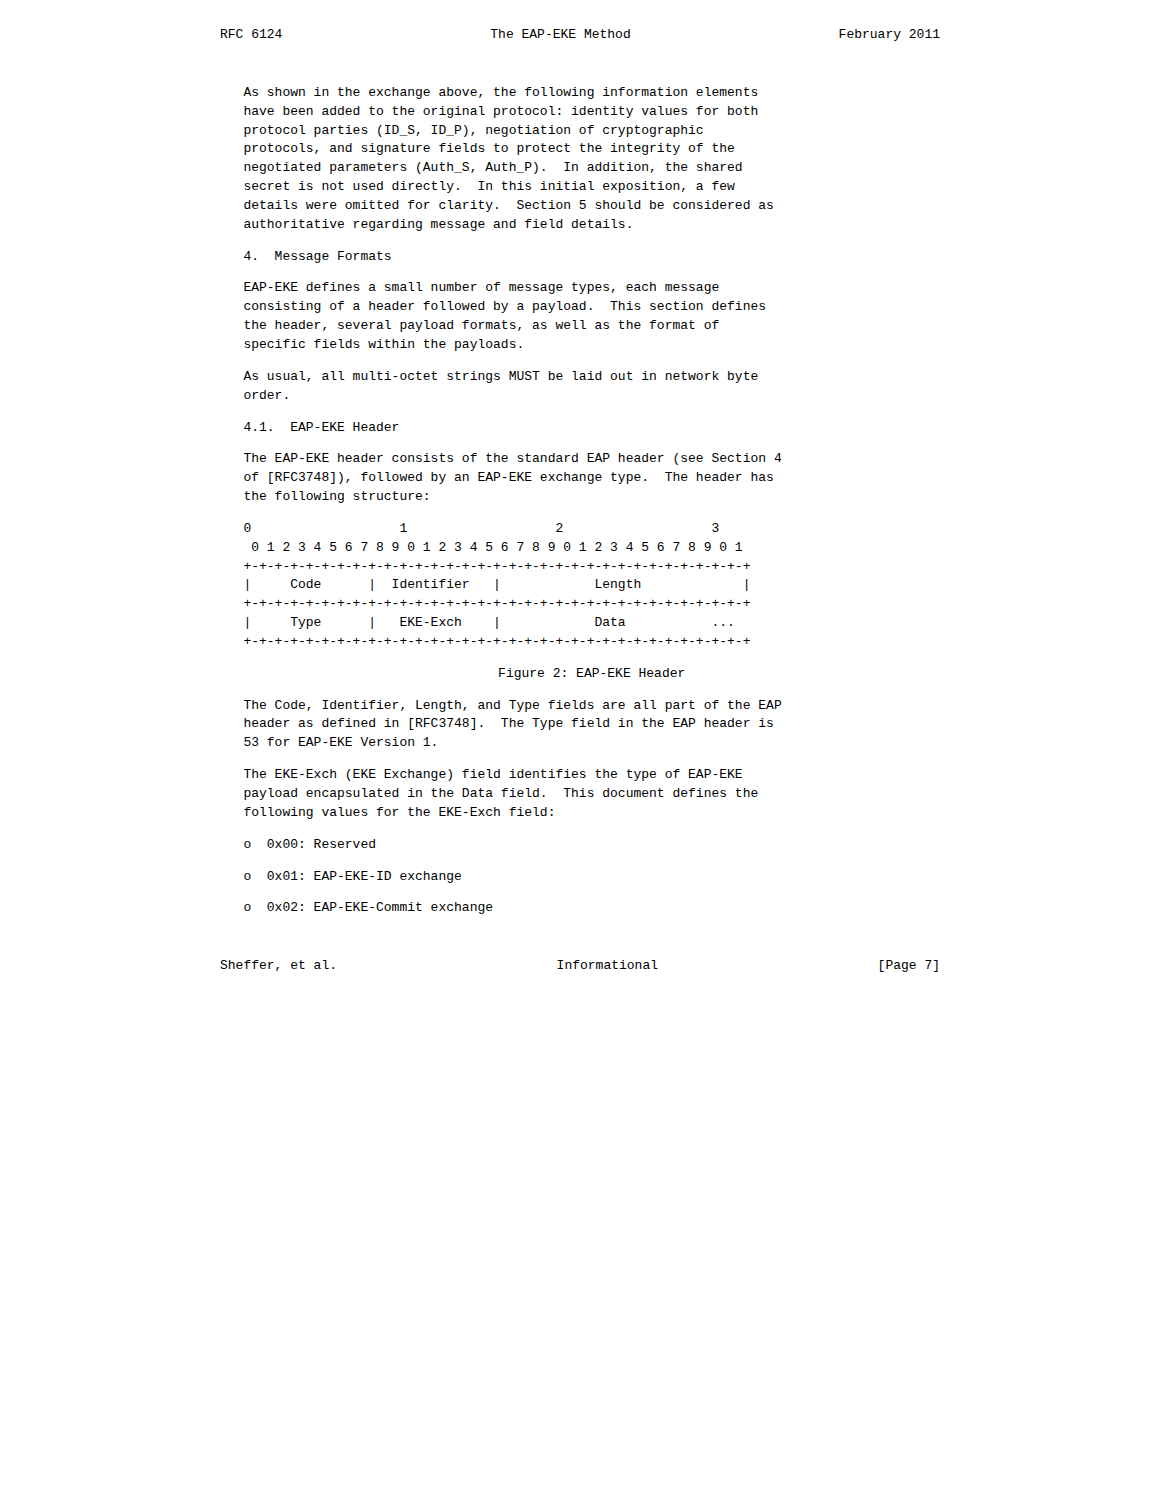RFC 6124 The EAP-EKE Method February 2011
As shown in the exchange above, the following information elements have been added to the original protocol: identity values for both protocol parties (ID_S, ID_P), negotiation of cryptographic protocols, and signature fields to protect the integrity of the negotiated parameters (Auth_S, Auth_P). In addition, the shared secret is not used directly. In this initial exposition, a few details were omitted for clarity. Section 5 should be considered as authoritative regarding message and field details.
4. Message Formats
EAP-EKE defines a small number of message types, each message consisting of a header followed by a payload. This section defines the header, several payload formats, as well as the format of specific fields within the payloads.
As usual, all multi-octet strings MUST be laid out in network byte order.
4.1. EAP-EKE Header
The EAP-EKE header consists of the standard EAP header (see Section 4 of [RFC3748]), followed by an EAP-EKE exchange type. The header has the following structure:
0                   1                   2                   3
 0 1 2 3 4 5 6 7 8 9 0 1 2 3 4 5 6 7 8 9 0 1 2 3 4 5 6 7 8 9 0 1
+-+-+-+-+-+-+-+-+-+-+-+-+-+-+-+-+-+-+-+-+-+-+-+-+-+-+-+-+-+-+-+-+
|     Code      |  Identifier   |            Length             |
+-+-+-+-+-+-+-+-+-+-+-+-+-+-+-+-+-+-+-+-+-+-+-+-+-+-+-+-+-+-+-+-+
|     Type      |   EKE-Exch    |            Data           ...
+-+-+-+-+-+-+-+-+-+-+-+-+-+-+-+-+-+-+-+-+-+-+-+-+-+-+-+-+-+-+-+-+
Figure 2: EAP-EKE Header
The Code, Identifier, Length, and Type fields are all part of the EAP header as defined in [RFC3748]. The Type field in the EAP header is 53 for EAP-EKE Version 1.
The EKE-Exch (EKE Exchange) field identifies the type of EAP-EKE payload encapsulated in the Data field. This document defines the following values for the EKE-Exch field:
o 0x00: Reserved
o 0x01: EAP-EKE-ID exchange
o 0x02: EAP-EKE-Commit exchange
Sheffer, et al. Informational [Page 7]